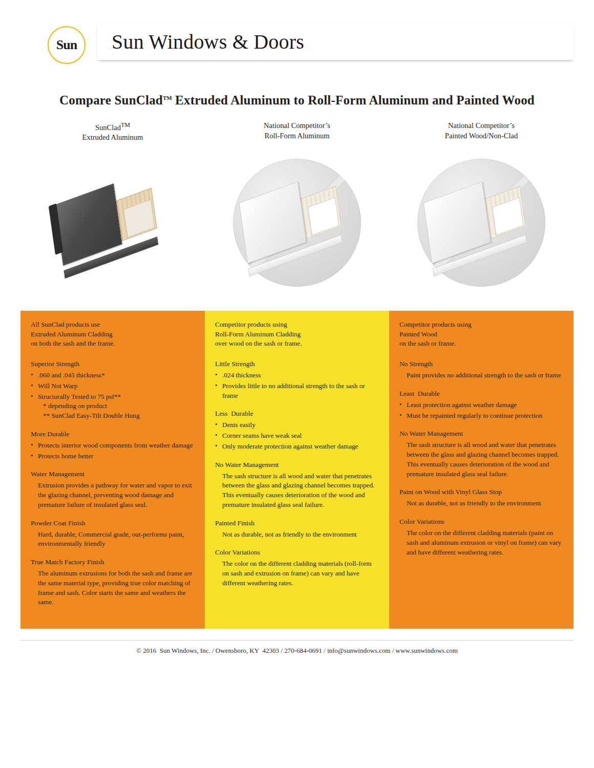Sun
Sun Windows & Doors
Compare SunCladTM Extruded Aluminum to Roll-Form Aluminum and Painted Wood
SunCladTM
Extruded Aluminum
National Competitor’s
Roll-Form Aluminum
National Competitor’s
Painted Wood/Non-Clad
All SunClad products use
Extruded Aluminum Cladding
on both the sash and the frame.
Superior Strength
.060 and .045 thickness*
Will Not Warp
Structurally Tested to 75 psf** * depending on product ** SunClad Easy-Tilt Double Hung
More Durable
Protects interior wood components from weather damage
Protects home better
Water Management
Extrusion provides a pathway for water and vapor to exit the glazing channel, preventing wood damage and premature failure of insulated glass seal.
Powder Coat Finish
Hard, durable, Commercial grade, out-performs paint, environmentally friendly
True Match Factory Finish
The aluminum extrusions for both the sash and frame are the same material type, providing true color matching of frame and sash. Color starts the same and weathers the same.
Competitor products using
Roll-Form Aluminum Cladding
over wood on the sash or frame.
Little Strength
.024 thickness
Provides little to no additional strength to the sash or frame
Less Durable
Dents easily
Corner seams have weak seal
Only moderate protection against weather damage
No Water Management
The sash structure is all wood and water that penetrates between the glass and glazing channel becomes trapped. This eventually causes deterioration of the wood and premature insulated glass seal failure.
Painted Finish
Not as durable, not as friendly to the environment
Color Variations
The color on the different cladding materials (roll-form on sash and extrusion on frame) can vary and have different weathering rates.
Competitor products using
Painted Wood
on the sash or frame.
No Strength
Paint provides no additional strength to the sash or frame
Least Durable
Least protection against weather damage
Must be repainted regularly to continue protection
No Water Management
The sash structure is all wood and water that penetrates between the glass and glazing channel becomes trapped. This eventually causes deterioration of the wood and premature insulated glass seal failure.
Paint on Wood with Vinyl Glass Stop
Not as durable, not as friendly to the environment
Color Variations
The color on the different cladding materials (paint on sash and aluminum extrusion or vinyl on frame) can vary and have different weathering rates.
© 2016 Sun Windows, Inc. / Owensboro, KY 42303 / 270-684-0691 / info@sunwindows.com / www.sunwindows.com